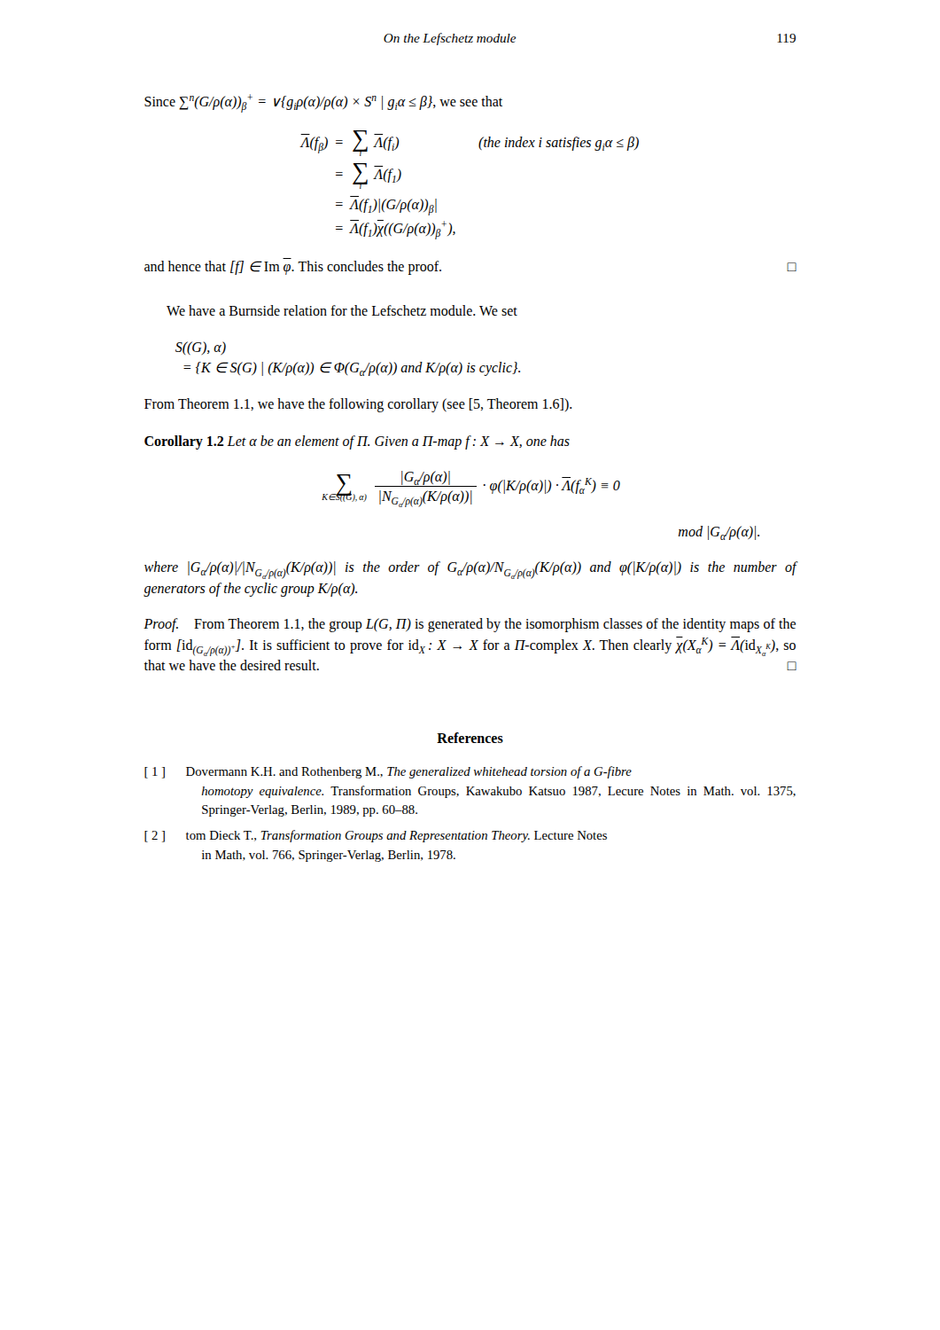On the Lefschetz module 119
Since ∑n(G/ρ(α))β+ = ∨{giρ(α)/ρ(α) × Sn | giα ≤ β}, we see that
| Λ (f β ) | = | ∑ i Λ (f i ) | (the index i satisfies g i α ≤ β ) |
| | = | ∑ i Λ (f 1 ) | |
| | = | Λ (f 1 )/(G/ρ(α)) β / | |
| | = | Λ (f 1 ) χ ((G/ρ(α)) β + ), | |
and hence that [f] ∈ Im φ. This concludes the proof. □
We have a Burnside relation for the Lefschetz module. We set
S((G), α)
= {K ∈ S(G) | (K/ρ(α)) ∈ Φ(Gα/ρ(α)) and K/ρ(α) is cyclic}.
From Theorem 1.1, we have the following corollary (see [5, Theorem 1.6]).
Corollary 1.2 Let α be an element of Π. Given a Π-map f : X → X, one has
∑K∈S((G), α) |Gα/ρ(α)||NGα/ρ(α)(K/ρ(α))| · φ(|K/ρ(α)|) · Λ(fαK) ≡ 0
mod |Gα/ρ(α)|.
where |Gα/ρ(α)|/|NGα/ρ(α)(K/ρ(α))| is the order of Gα/ρ(α)/NGα/ρ(α)(K/ρ(α)) and φ(|K/ρ(α)|) is the number of generators of the cyclic group K/ρ(α).
Proof. From Theorem 1.1, the group L(G, Π) is generated by the isomorphism classes of the identity maps of the form [id(Gα/ρ(α))+]. It is sufficient to prove for idX : X → X for a Π-complex X. Then clearly χ(XαK) = Λ(idXαK), so that we have the desired result. □
References
[ 1 ] Dovermann K.H. and Rothenberg M., The generalized whitehead torsion of a G-fibre homotopy equivalence. Transformation Groups, Kawakubo Katsuo 1987, Lecure Notes in Math. vol. 1375, Springer-Verlag, Berlin, 1989, pp. 60–88.
[ 2 ] tom Dieck T., Transformation Groups and Representation Theory. Lecture Notes in Math, vol. 766, Springer-Verlag, Berlin, 1978.